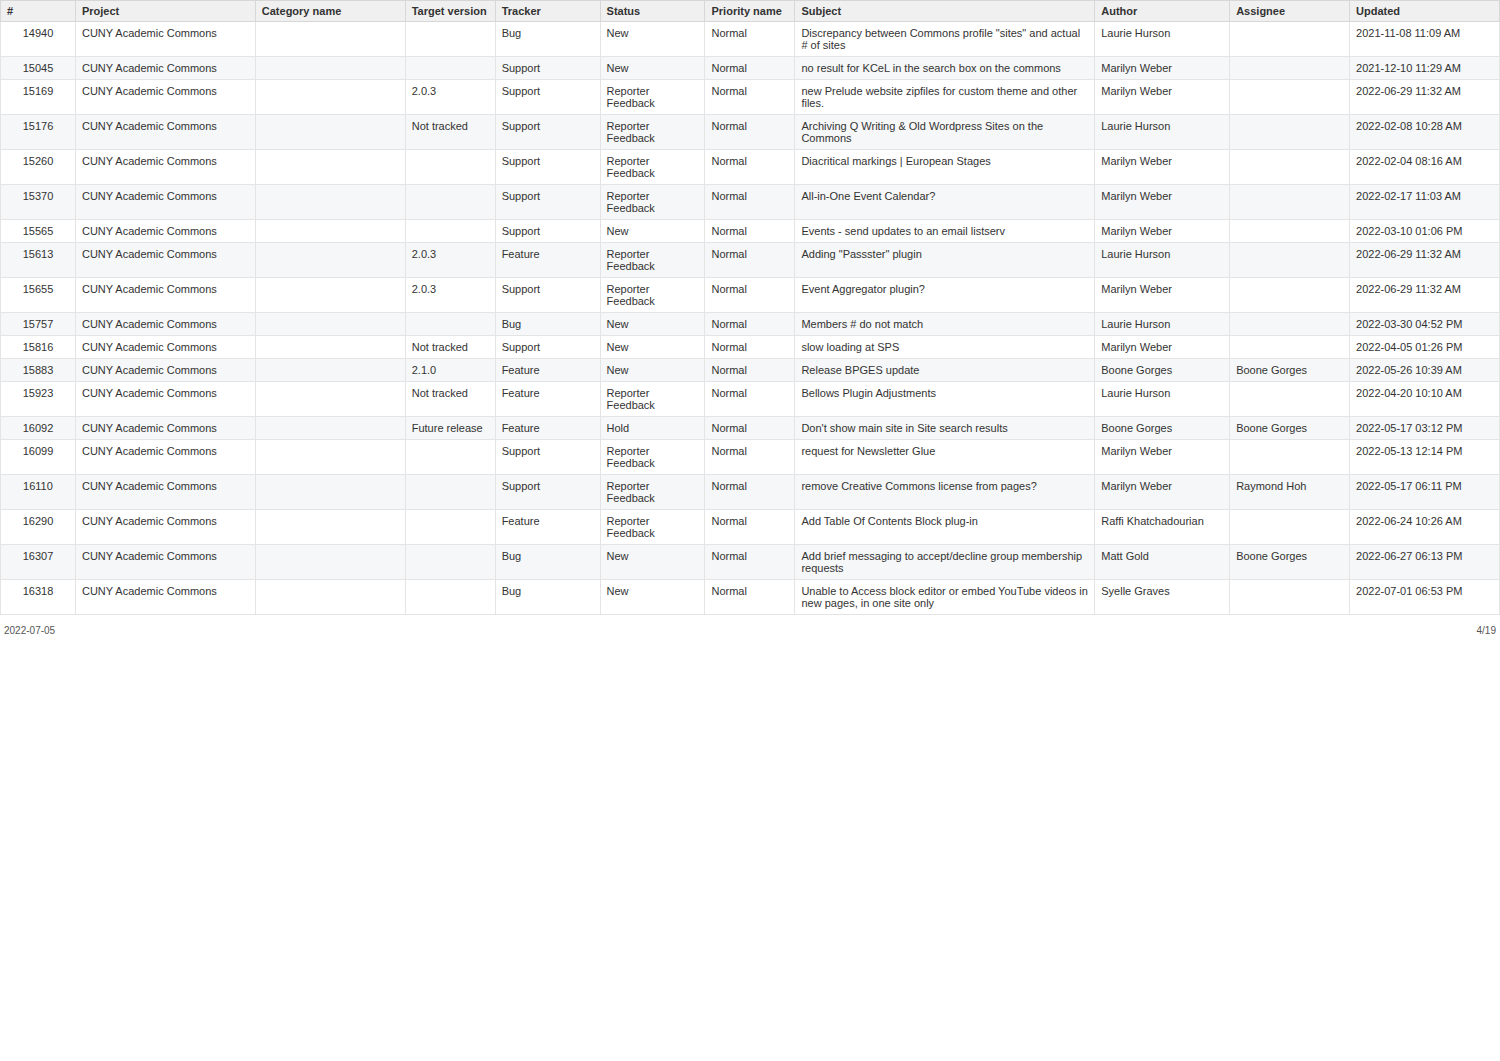| # | Project | Category name | Target version | Tracker | Status | Priority name | Subject | Author | Assignee | Updated |
| --- | --- | --- | --- | --- | --- | --- | --- | --- | --- | --- |
| 14940 | CUNY Academic Commons | | | Bug | New | Normal | Discrepancy between Commons profile "sites" and actual # of sites | Laurie Hurson | | 2021-11-08 11:09 AM |
| 15045 | CUNY Academic Commons | | | Support | New | Normal | no result for KCeL in the search box on the commons | Marilyn Weber | | 2021-12-10 11:29 AM |
| 15169 | CUNY Academic Commons | | 2.0.3 | Support | Reporter Feedback | Normal | new Prelude website zipfiles for custom theme and other files. | Marilyn Weber | | 2022-06-29 11:32 AM |
| 15176 | CUNY Academic Commons | | Not tracked | Support | Reporter Feedback | Normal | Archiving Q Writing & Old Wordpress Sites on the Commons | Laurie Hurson | | 2022-02-08 10:28 AM |
| 15260 | CUNY Academic Commons | | | Support | Reporter Feedback | Normal | Diacritical markings / European Stages | Marilyn Weber | | 2022-02-04 08:16 AM |
| 15370 | CUNY Academic Commons | | | Support | Reporter Feedback | Normal | All-in-One Event Calendar? | Marilyn Weber | | 2022-02-17 11:03 AM |
| 15565 | CUNY Academic Commons | | | Support | New | Normal | Events - send updates to an email listserv | Marilyn Weber | | 2022-03-10 01:06 PM |
| 15613 | CUNY Academic Commons | | 2.0.3 | Feature | Reporter Feedback | Normal | Adding "Passster" plugin | Laurie Hurson | | 2022-06-29 11:32 AM |
| 15655 | CUNY Academic Commons | | 2.0.3 | Support | Reporter Feedback | Normal | Event Aggregator plugin? | Marilyn Weber | | 2022-06-29 11:32 AM |
| 15757 | CUNY Academic Commons | | | Bug | New | Normal | Members # do not match | Laurie Hurson | | 2022-03-30 04:52 PM |
| 15816 | CUNY Academic Commons | | Not tracked | Support | New | Normal | slow loading at SPS | Marilyn Weber | | 2022-04-05 01:26 PM |
| 15883 | CUNY Academic Commons | | 2.1.0 | Feature | New | Normal | Release BPGES update | Boone Gorges | Boone Gorges | 2022-05-26 10:39 AM |
| 15923 | CUNY Academic Commons | | Not tracked | Feature | Reporter Feedback | Normal | Bellows Plugin Adjustments | Laurie Hurson | | 2022-04-20 10:10 AM |
| 16092 | CUNY Academic Commons | | Future release | Feature | Hold | Normal | Don't show main site in Site search results | Boone Gorges | Boone Gorges | 2022-05-17 03:12 PM |
| 16099 | CUNY Academic Commons | | | Support | Reporter Feedback | Normal | request for Newsletter Glue | Marilyn Weber | | 2022-05-13 12:14 PM |
| 16110 | CUNY Academic Commons | | | Support | Reporter Feedback | Normal | remove Creative Commons license from pages? | Marilyn Weber | Raymond Hoh | 2022-05-17 06:11 PM |
| 16290 | CUNY Academic Commons | | | Feature | Reporter Feedback | Normal | Add Table Of Contents Block plug-in | Raffi Khatchadourian | | 2022-06-24 10:26 AM |
| 16307 | CUNY Academic Commons | | | Bug | New | Normal | Add brief messaging to accept/decline group membership requests | Matt Gold | Boone Gorges | 2022-06-27 06:13 PM |
| 16318 | CUNY Academic Commons | | | Bug | New | Normal | Unable to Access block editor or embed YouTube videos in new pages, in one site only | Syelle Graves | | 2022-07-01 06:53 PM |
2022-07-05 4/19